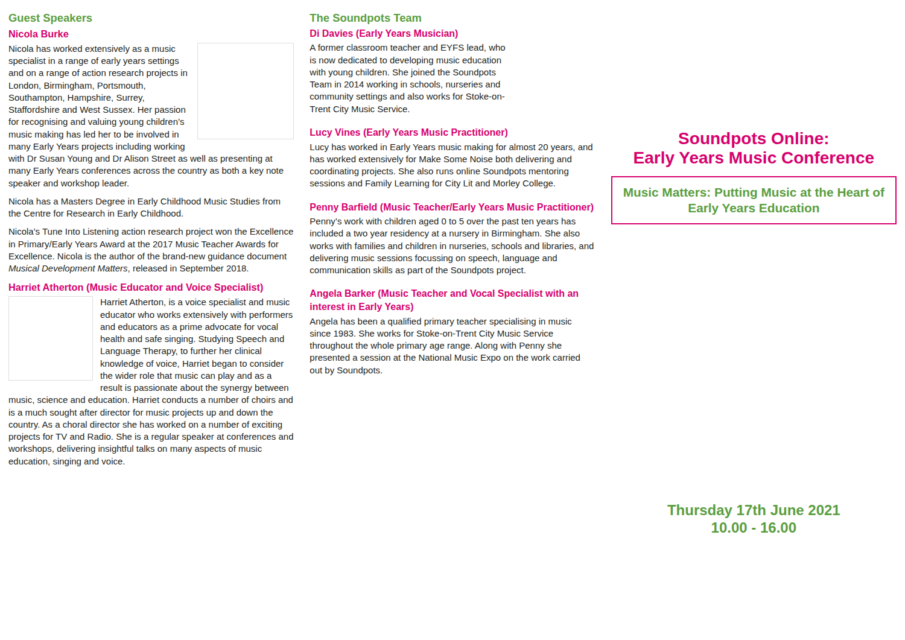Guest Speakers
Nicola Burke
Nicola has worked extensively as a music specialist in a range of early years settings and on a range of action research projects in London, Birmingham, Portsmouth, Southampton, Hampshire, Surrey, Staffordshire and West Sussex. Her passion for recognising and valuing young children’s music making has led her to be involved in many Early Years projects including working with Dr Susan Young and Dr Alison Street as well as presenting at many Early Years conferences across the country as both a key note speaker and workshop leader.
Nicola has a Masters Degree in Early Childhood Music Studies from the Centre for Research in Early Childhood.
Nicola's Tune Into Listening action research project won the Excellence in Primary/Early Years Award at the 2017 Music Teacher Awards for Excellence. Nicola is the author of the brand-new guidance document Musical Development Matters, released in September 2018.
Harriet Atherton (Music Educator and Voice Specialist)
Harriet Atherton, is a voice specialist and music educator who works extensively with performers and educators as a prime advocate for vocal health and safe singing. Studying Speech and Language Therapy, to further her clinical knowledge of voice, Harriet began to consider the wider role that music can play and as a result is passionate about the synergy between music, science and education. Harriet conducts a number of choirs and is a much sought after director for music projects up and down the country. As a choral director she has worked on a number of exciting projects for TV and Radio. She is a regular speaker at conferences and workshops, delivering insightful talks on many aspects of music education, singing and voice.
The Soundpots Team
Di Davies (Early Years Musician)
A former classroom teacher and EYFS lead, who is now dedicated to developing music education with young children. She joined the Soundpots Team in 2014 working in schools, nurseries and community settings and also works for Stoke-on-Trent City Music Service.
Lucy Vines (Early Years Music Practitioner)
Lucy has worked in Early Years music making for almost 20 years, and has worked extensively for Make Some Noise both delivering and coordinating projects. She also runs online Soundpots mentoring sessions and Family Learning for City Lit and Morley College.
Penny Barfield (Music Teacher/Early Years Music Practitioner)
Penny’s work with children aged 0 to 5 over the past ten years has included a two year residency at a nursery in Birmingham. She also works with families and children in nurseries, schools and libraries, and delivering music sessions focussing on speech, language and communication skills as part of the Soundpots project.
Angela Barker (Music Teacher and Vocal Specialist with an interest in Early Years)
Angela has been a qualified primary teacher specialising in music since 1983. She works for Stoke-on-Trent City Music Service throughout the whole primary age range. Along with Penny she presented a session at the National Music Expo on the work carried out by Soundpots.
Soundpots Online:
Early Years Music Conference
Music Matters: Putting Music at the Heart of Early Years Education
Thursday 17th June 2021
10.00 - 16.00